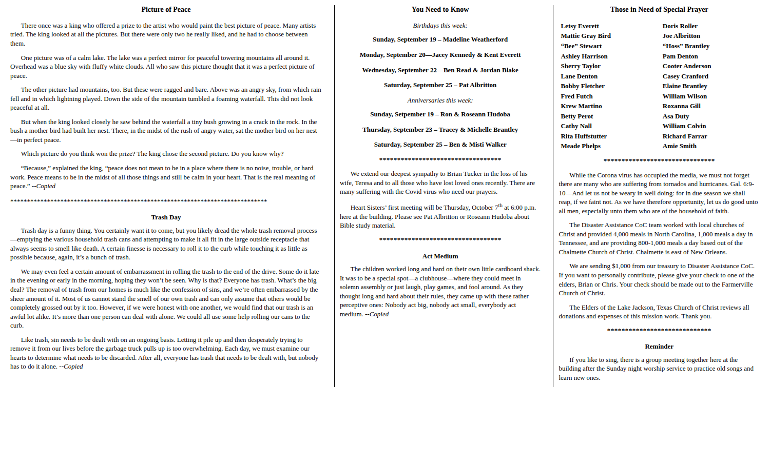Picture of Peace
There once was a king who offered a prize to the artist who would paint the best picture of peace. Many artists tried. The king looked at all the pictures. But there were only two he really liked, and he had to choose between them.
One picture was of a calm lake. The lake was a perfect mirror for peaceful towering mountains all around it. Overhead was a blue sky with fluffy white clouds. All who saw this picture thought that it was a perfect picture of peace.
The other picture had mountains, too. But these were ragged and bare. Above was an angry sky, from which rain fell and in which lightning played. Down the side of the mountain tumbled a foaming waterfall. This did not look peaceful at all.
But when the king looked closely he saw behind the waterfall a tiny bush growing in a crack in the rock. In the bush a mother bird had built her nest. There, in the midst of the rush of angry water, sat the mother bird on her nest—in perfect peace.
Which picture do you think won the prize? The king chose the second picture. Do you know why?
“Because,” explained the king, “peace does not mean to be in a place where there is no noise, trouble, or hard work. Peace means to be in the midst of all those things and still be calm in your heart. That is the real meaning of peace.” --Copied
*****************************************************************************
Trash Day
Trash day is a funny thing. You certainly want it to come, but you likely dread the whole trash removal process—emptying the various household trash cans and attempting to make it all fit in the large outside receptacle that always seems to smell like death. A certain finesse is necessary to roll it to the curb while touching it as little as possible because, again, it’s a bunch of trash.
We may even feel a certain amount of embarrassment in rolling the trash to the end of the drive. Some do it late in the evening or early in the morning, hoping they won’t be seen. Why is that? Everyone has trash. What’s the big deal? The removal of trash from our homes is much like the confession of sins, and we’re often embarrassed by the sheer amount of it. Most of us cannot stand the smell of our own trash and can only assume that others would be completely grossed out by it too. However, if we were honest with one another, we would find that our trash is an awful lot alike. It’s more than one person can deal with alone. We could all use some help rolling our cans to the curb.
Like trash, sin needs to be dealt with on an ongoing basis. Letting it pile up and then desperately trying to remove it from our lives before the garbage truck pulls up is too overwhelming. Each day, we must examine our hearts to determine what needs to be discarded. After all, everyone has trash that needs to be dealt with, but nobody has to do it alone. --Copied
You Need to Know
Birthdays this week:
Sunday, September 19 – Madeline Weatherford
Monday, September 20—Jacey Kennedy & Kent Everett
Wednesday, September 22—Ben Read & Jordan Blake
Saturday, September 25 – Pat Albritton
Anniversaries this week:
Sunday, Setpember 19 – Ron & Roseann Hudoba
Thursday, September 23 – Tracey & Michelle Brantley
Saturday, September 25 – Ben & Misti Walker
**********************************
We extend our deepest sympathy to Brian Tucker in the loss of his wife, Teresa and to all those who have lost loved ones recently. There are many suffering with the Covid virus who need our prayers.
Heart Sisters’ first meeting will be Thursday, October 7th at 6:00 p.m. here at the building. Please see Pat Albritton or Roseann Hudoba about Bible study material.
**********************************
Act Medium
The children worked long and hard on their own little cardboard shack. It was to be a special spot—a clubhouse—where they could meet in solemn assembly or just laugh, play games, and fool around. As they thought long and hard about their rules, they came up with these rather perceptive ones: Nobody act big, nobody act small, everybody act medium. --Copied
Those in Need of Special Prayer
| Letsy Everett | Doris Roller |
| Mattie Gray Bird | Joe Albritton |
| “Bee” Stewart | “Hoss” Brantley |
| Ashley Harrison | Pam Denton |
| Sherry Taylor | Cooter Anderson |
| Lane Denton | Casey Cranford |
| Bobby Fletcher | Elaine Brantley |
| Fred Futch | William Wilson |
| Krew Martino | Roxanna Gill |
| Betty Perot | Asa Duty |
| Cathy Nall | William Colvin |
| Rita Huffstutter | Richard Farrar |
| Meade Phelps | Amie Smith |
*******************************
While the Corona virus has occupied the media, we must not forget there are many who are suffering from tornados and hurricanes. Gal. 6:9-10—And let us not be weary in well doing: for in due season we shall reap, if we faint not. As we have therefore opportunity, let us do good unto all men, especially unto them who are of the household of faith.
The Disaster Assistance CoC team worked with local churches of Christ and provided 4,000 meals in North Carolina, 1,000 meals a day in Tennessee, and are providing 800-1,000 meals a day based out of the Chalmette Church of Christ. Chalmette is east of New Orleans.
We are sending $1,000 from our treasury to Disaster Assistance CoC. If you want to personally contribute, please give your check to one of the elders, Brian or Chris. Your check should be made out to the Farmerville Church of Christ.
The Elders of the Lake Jackson, Texas Church of Christ reviews all donations and expenses of this mission work. Thank you.
*****************************
Reminder
If you like to sing, there is a group meeting together here at the building after the Sunday night worship service to practice old songs and learn new ones.